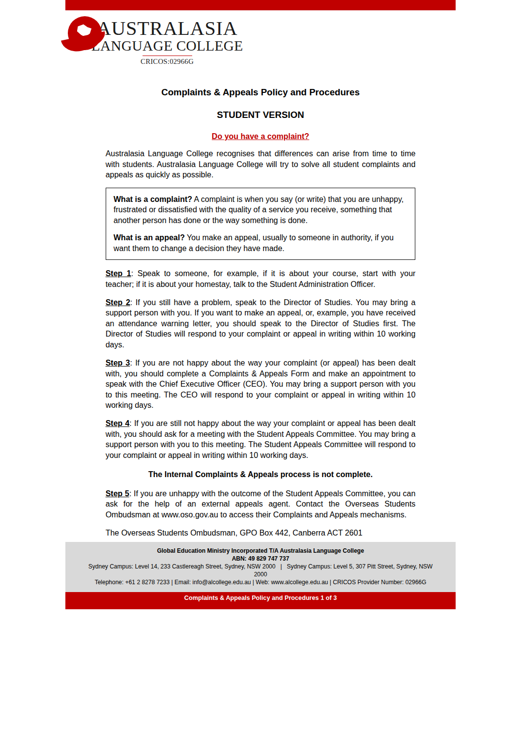AUSTRALASIA
LANGUAGE COLLEGE
CRICOS:02966G
Complaints & Appeals Policy and Procedures
STUDENT VERSION
Do you have a complaint?
Australasia Language College recognises that differences can arise from time to time with students. Australasia Language College will try to solve all student complaints and appeals as quickly as possible.
What is a complaint? A complaint is when you say (or write) that you are unhappy, frustrated or dissatisfied with the quality of a service you receive, something that another person has done or the way something is done.
What is an appeal? You make an appeal, usually to someone in authority, if you want them to change a decision they have made.
Step 1: Speak to someone, for example, if it is about your course, start with your teacher; if it is about your homestay, talk to the Student Administration Officer.
Step 2: If you still have a problem, speak to the Director of Studies. You may bring a support person with you. If you want to make an appeal, or, example, you have received an attendance warning letter, you should speak to the Director of Studies first. The Director of Studies will respond to your complaint or appeal in writing within 10 working days.
Step 3: If you are not happy about the way your complaint (or appeal) has been dealt with, you should complete a Complaints & Appeals Form and make an appointment to speak with the Chief Executive Officer (CEO). You may bring a support person with you to this meeting. The CEO will respond to your complaint or appeal in writing within 10 working days.
Step 4: If you are still not happy about the way your complaint or appeal has been dealt with, you should ask for a meeting with the Student Appeals Committee. You may bring a support person with you to this meeting. The Student Appeals Committee will respond to your complaint or appeal in writing within 10 working days.
The Internal Complaints & Appeals process is not complete.
Step 5: If you are unhappy with the outcome of the Student Appeals Committee, you can ask for the help of an external appeals agent. Contact the Overseas Students Ombudsman at www.oso.gov.au to access their Complaints and Appeals mechanisms.
The Overseas Students Ombudsman, GPO Box 442, Canberra ACT 2601
Global Education Ministry Incorporated T/A Australasia Language College
ABN: 49 829 747 737
Sydney Campus: Level 14, 233 Castlereagh Street, Sydney, NSW 2000 | Sydney Campus: Level 5, 307 Pitt Street, Sydney, NSW 2000
Telephone: +61 2 8278 7233 | Email: info@alcollege.edu.au | Web: www.alcollege.edu.au | CRICOS Provider Number: 02966G
Complaints & Appeals Policy and Procedures 1 of 3